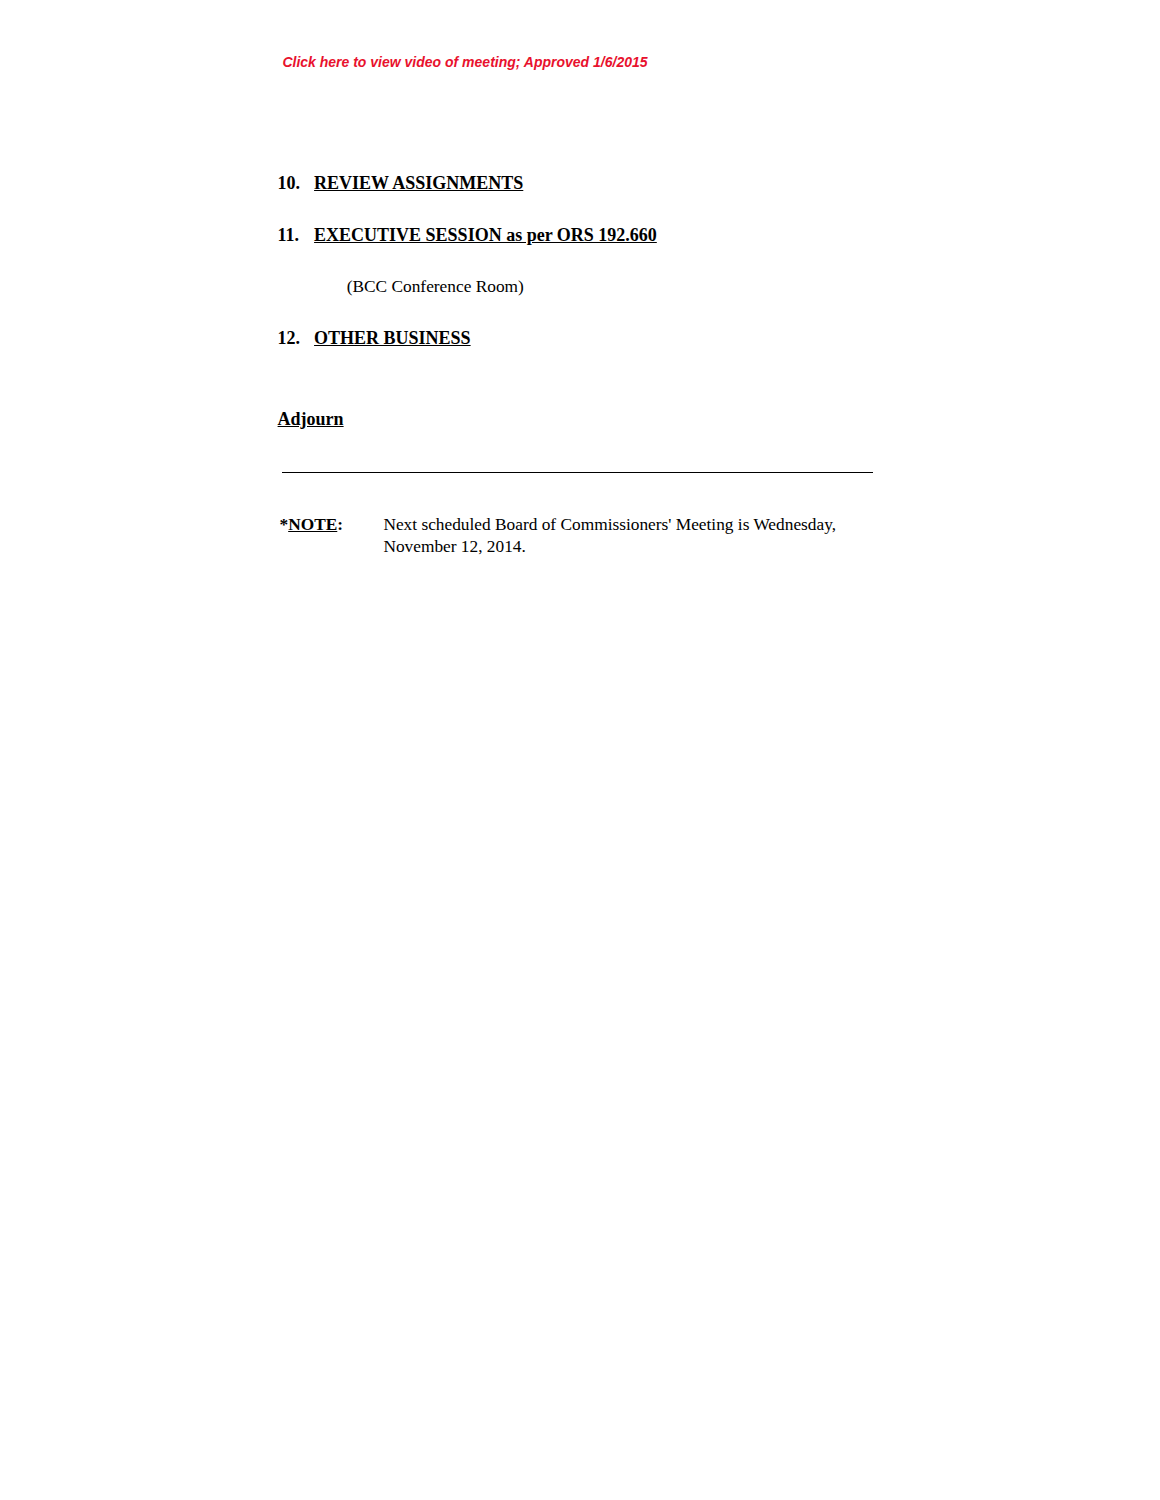Click here to view video of meeting; Approved 1/6/2015
10. REVIEW ASSIGNMENTS
11. EXECUTIVE SESSION as per ORS 192.660
(BCC Conference Room)
12. OTHER BUSINESS
Adjourn
| * NOTE : | Next scheduled Board of Commissioners' Meeting is Wednesday, November 12, 2014. |